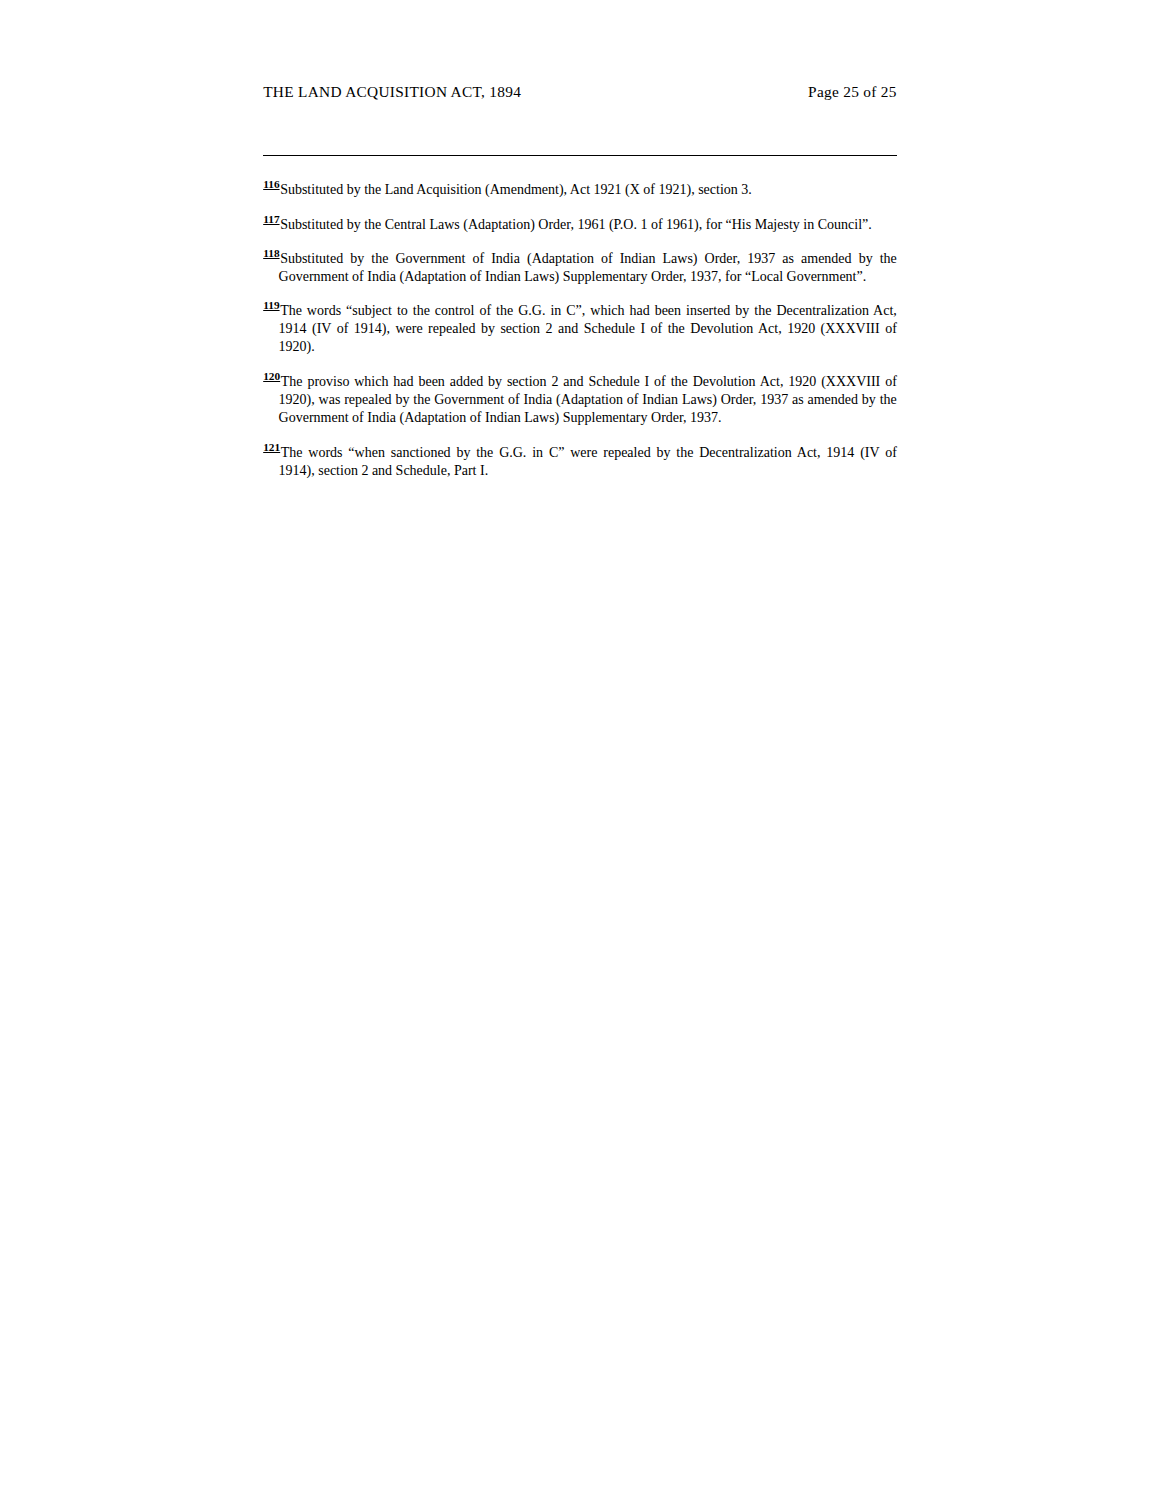THE LAND ACQUISITION ACT, 1894 Page 25 of 25
116 Substituted by the Land Acquisition (Amendment), Act 1921 (X of 1921), section 3.
117 Substituted by the Central Laws (Adaptation) Order, 1961 (P.O. 1 of 1961), for “His Majesty in Council”.
118 Substituted by the Government of India (Adaptation of Indian Laws) Order, 1937 as amended by the Government of India (Adaptation of Indian Laws) Supplementary Order, 1937, for “Local Government”.
119 The words “subject to the control of the G.G. in C”, which had been inserted by the Decentralization Act, 1914 (IV of 1914), were repealed by section 2 and Schedule I of the Devolution Act, 1920 (XXXVIII of 1920).
120 The proviso which had been added by section 2 and Schedule I of the Devolution Act, 1920 (XXXVIII of 1920), was repealed by the Government of India (Adaptation of Indian Laws) Order, 1937 as amended by the Government of India (Adaptation of Indian Laws) Supplementary Order, 1937.
121 The words “when sanctioned by the G.G. in C” were repealed by the Decentralization Act, 1914 (IV of 1914), section 2 and Schedule, Part I.